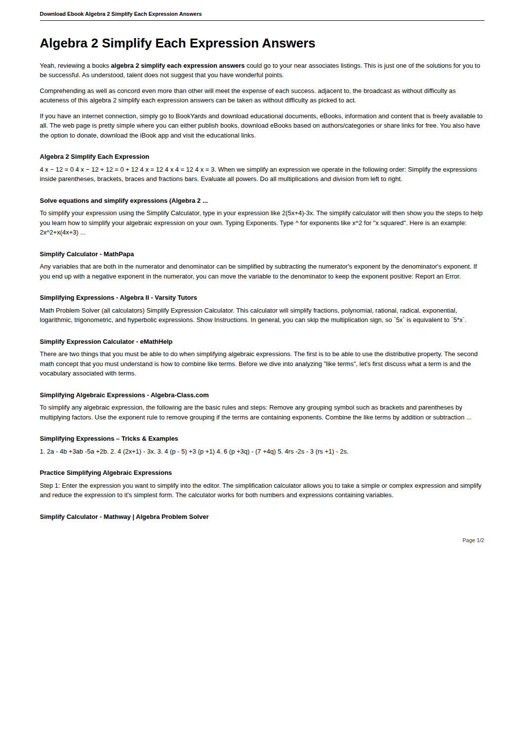Download Ebook Algebra 2 Simplify Each Expression Answers
Algebra 2 Simplify Each Expression Answers
Yeah, reviewing a books algebra 2 simplify each expression answers could go to your near associates listings. This is just one of the solutions for you to be successful. As understood, talent does not suggest that you have wonderful points.
Comprehending as well as concord even more than other will meet the expense of each success. adjacent to, the broadcast as without difficulty as acuteness of this algebra 2 simplify each expression answers can be taken as without difficulty as picked to act.
If you have an internet connection, simply go to BookYards and download educational documents, eBooks, information and content that is freely available to all. The web page is pretty simple where you can either publish books, download eBooks based on authors/categories or share links for free. You also have the option to donate, download the iBook app and visit the educational links.
Algebra 2 Simplify Each Expression
4 x − 12 = 0 4 x − 12 + 12 = 0 + 12 4 x = 12 4 x 4 = 12 4 x = 3. When we simplify an expression we operate in the following order: Simplify the expressions inside parentheses, brackets, braces and fractions bars. Evaluate all powers. Do all multiplications and division from left to right.
Solve equations and simplify expressions (Algebra 2 ...
To simplify your expression using the Simplify Calculator, type in your expression like 2(5x+4)-3x. The simplify calculator will then show you the steps to help you learn how to simplify your algebraic expression on your own. Typing Exponents. Type ^ for exponents like x^2 for "x squared". Here is an example: 2x^2+x(4x+3) ...
Simplify Calculator - MathPapa
Any variables that are both in the numerator and denominator can be simplified by subtracting the numerator's exponent by the denominator's exponent. If you end up with a negative exponent in the numerator, you can move the variable to the denominator to keep the exponent positive: Report an Error.
Simplifying Expressions - Algebra II - Varsity Tutors
Math Problem Solver (all calculators) Simplify Expression Calculator. This calculator will simplify fractions, polynomial, rational, radical, exponential, logarithmic, trigonometric, and hyperbolic expressions. Show Instructions. In general, you can skip the multiplication sign, so `5x` is equivalent to `5*x`.
Simplify Expression Calculator - eMathHelp
There are two things that you must be able to do when simplifying algebraic expressions. The first is to be able to use the distributive property. The second math concept that you must understand is how to combine like terms. Before we dive into analyzing "like terms", let's first discuss what a term is and the vocabulary associated with terms.
Simplifying Algebraic Expressions - Algebra-Class.com
To simplify any algebraic expression, the following are the basic rules and steps: Remove any grouping symbol such as brackets and parentheses by multiplying factors. Use the exponent rule to remove grouping if the terms are containing exponents. Combine the like terms by addition or subtraction ...
Simplifying Expressions – Tricks & Examples
1. 2a - 4b +3ab -5a +2b. 2. 4 (2x+1) - 3x. 3. 4 (p - 5) +3 (p +1) 4. 6 (p +3q) - (7 +4q) 5. 4rs -2s - 3 (rs +1) - 2s.
Practice Simplifying Algebraic Expressions
Step 1: Enter the expression you want to simplify into the editor. The simplification calculator allows you to take a simple or complex expression and simplify and reduce the expression to it's simplest form. The calculator works for both numbers and expressions containing variables.
Simplify Calculator - Mathway | Algebra Problem Solver
Page 1/2